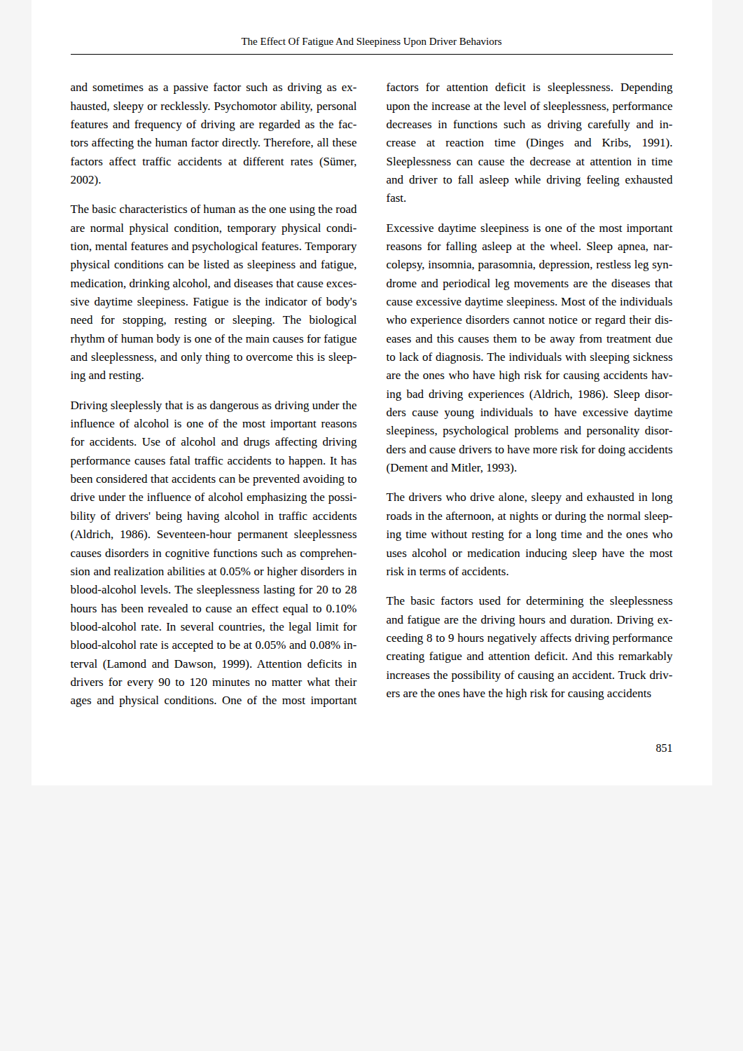The Effect Of Fatigue And Sleepiness Upon Driver Behaviors
and sometimes as a passive factor such as driving as exhausted, sleepy or recklessly. Psychomotor ability, personal features and frequency of driving are regarded as the factors affecting the human factor directly. Therefore, all these factors affect traffic accidents at different rates (Sümer, 2002).
The basic characteristics of human as the one using the road are normal physical condition, temporary physical condition, mental features and psychological features. Temporary physical conditions can be listed as sleepiness and fatigue, medication, drinking alcohol, and diseases that cause excessive daytime sleepiness. Fatigue is the indicator of body's need for stopping, resting or sleeping. The biological rhythm of human body is one of the main causes for fatigue and sleeplessness, and only thing to overcome this is sleeping and resting.
Driving sleeplessly that is as dangerous as driving under the influence of alcohol is one of the most important reasons for accidents. Use of alcohol and drugs affecting driving performance causes fatal traffic accidents to happen. It has been considered that accidents can be prevented avoiding to drive under the influence of alcohol emphasizing the possibility of drivers' being having alcohol in traffic accidents (Aldrich, 1986). Seventeen-hour permanent sleeplessness causes disorders in cognitive functions such as comprehension and realization abilities at 0.05% or higher disorders in blood-alcohol levels. The sleeplessness lasting for 20 to 28 hours has been revealed to cause an effect equal to 0.10% blood-alcohol rate. In several countries, the legal limit for blood-alcohol rate is accepted to be at 0.05% and 0.08% interval (Lamond and Dawson, 1999). Attention deficits in drivers for every 90 to 120 minutes no matter what their ages and physical conditions. One of the most important factors for attention deficit is sleeplessness. Depending upon the increase at the level of sleeplessness, performance decreases in functions such as driving carefully and increase at reaction time (Dinges and Kribs, 1991). Sleeplessness can cause the decrease at attention in time and driver to fall asleep while driving feeling exhausted fast.
Excessive daytime sleepiness is one of the most important reasons for falling asleep at the wheel. Sleep apnea, narcolepsy, insomnia, parasomnia, depression, restless leg syndrome and periodical leg movements are the diseases that cause excessive daytime sleepiness. Most of the individuals who experience disorders cannot notice or regard their diseases and this causes them to be away from treatment due to lack of diagnosis. The individuals with sleeping sickness are the ones who have high risk for causing accidents having bad driving experiences (Aldrich, 1986). Sleep disorders cause young individuals to have excessive daytime sleepiness, psychological problems and personality disorders and cause drivers to have more risk for doing accidents (Dement and Mitler, 1993).
The drivers who drive alone, sleepy and exhausted in long roads in the afternoon, at nights or during the normal sleeping time without resting for a long time and the ones who uses alcohol or medication inducing sleep have the most risk in terms of accidents.
The basic factors used for determining the sleeplessness and fatigue are the driving hours and duration. Driving exceeding 8 to 9 hours negatively affects driving performance creating fatigue and attention deficit. And this remarkably increases the possibility of causing an accident. Truck drivers are the ones have the high risk for causing accidents
851